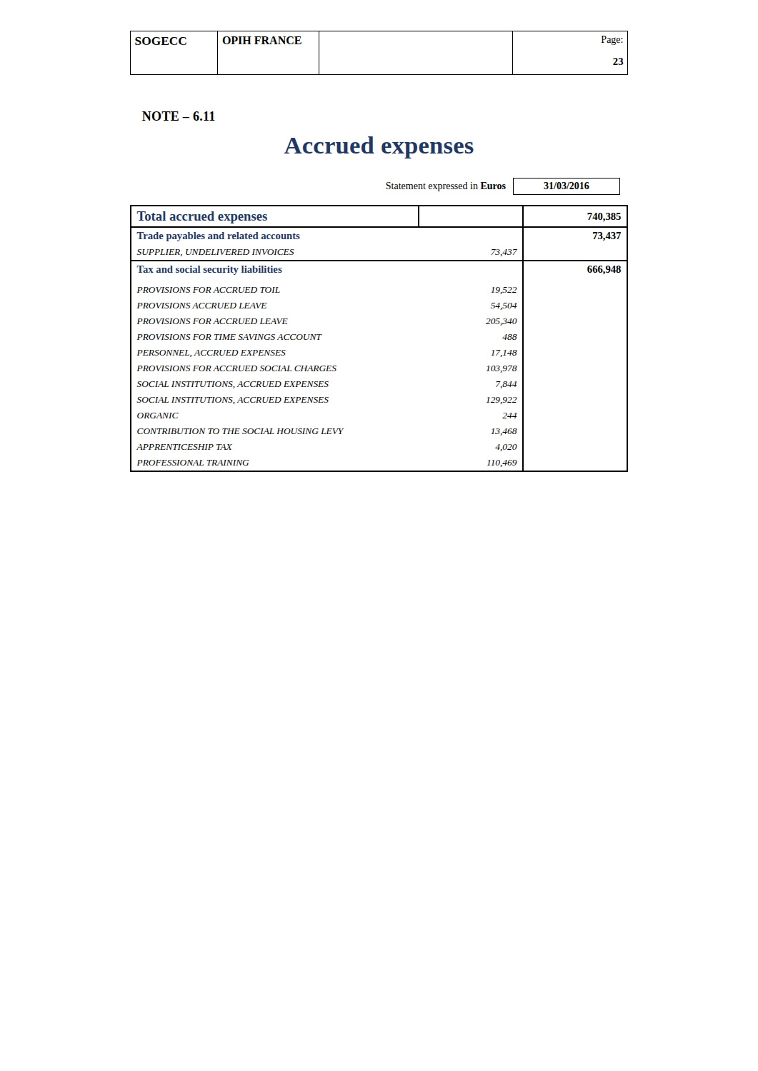| SOGECC | OPIH FRANCE | | Page: 23 |
NOTE – 6.11
Accrued expenses
Statement expressed in Euros 31/03/2016
| Total accrued expenses | | 740,385 |
| Trade payables and related accounts | | 73,437 |
| SUPPLIER, UNDELIVERED INVOICES | 73,437 | |
| Tax and social security liabilities | | 666,948 |
| PROVISIONS FOR ACCRUED TOIL | 19,522 | |
| PROVISIONS ACCRUED LEAVE | 54,504 | |
| PROVISIONS FOR ACCRUED LEAVE | 205,340 | |
| PROVISIONS FOR TIME SAVINGS ACCOUNT | 488 | |
| PERSONNEL, ACCRUED EXPENSES | 17,148 | |
| PROVISIONS FOR ACCRUED SOCIAL CHARGES | 103,978 | |
| SOCIAL INSTITUTIONS, ACCRUED EXPENSES | 7,844 | |
| SOCIAL INSTITUTIONS, ACCRUED EXPENSES | 129,922 | |
| ORGANIC | 244 | |
| CONTRIBUTION TO THE SOCIAL HOUSING LEVY | 13,468 | |
| APPRENTICESHIP TAX | 4,020 | |
| PROFESSIONAL TRAINING | 110,469 | |